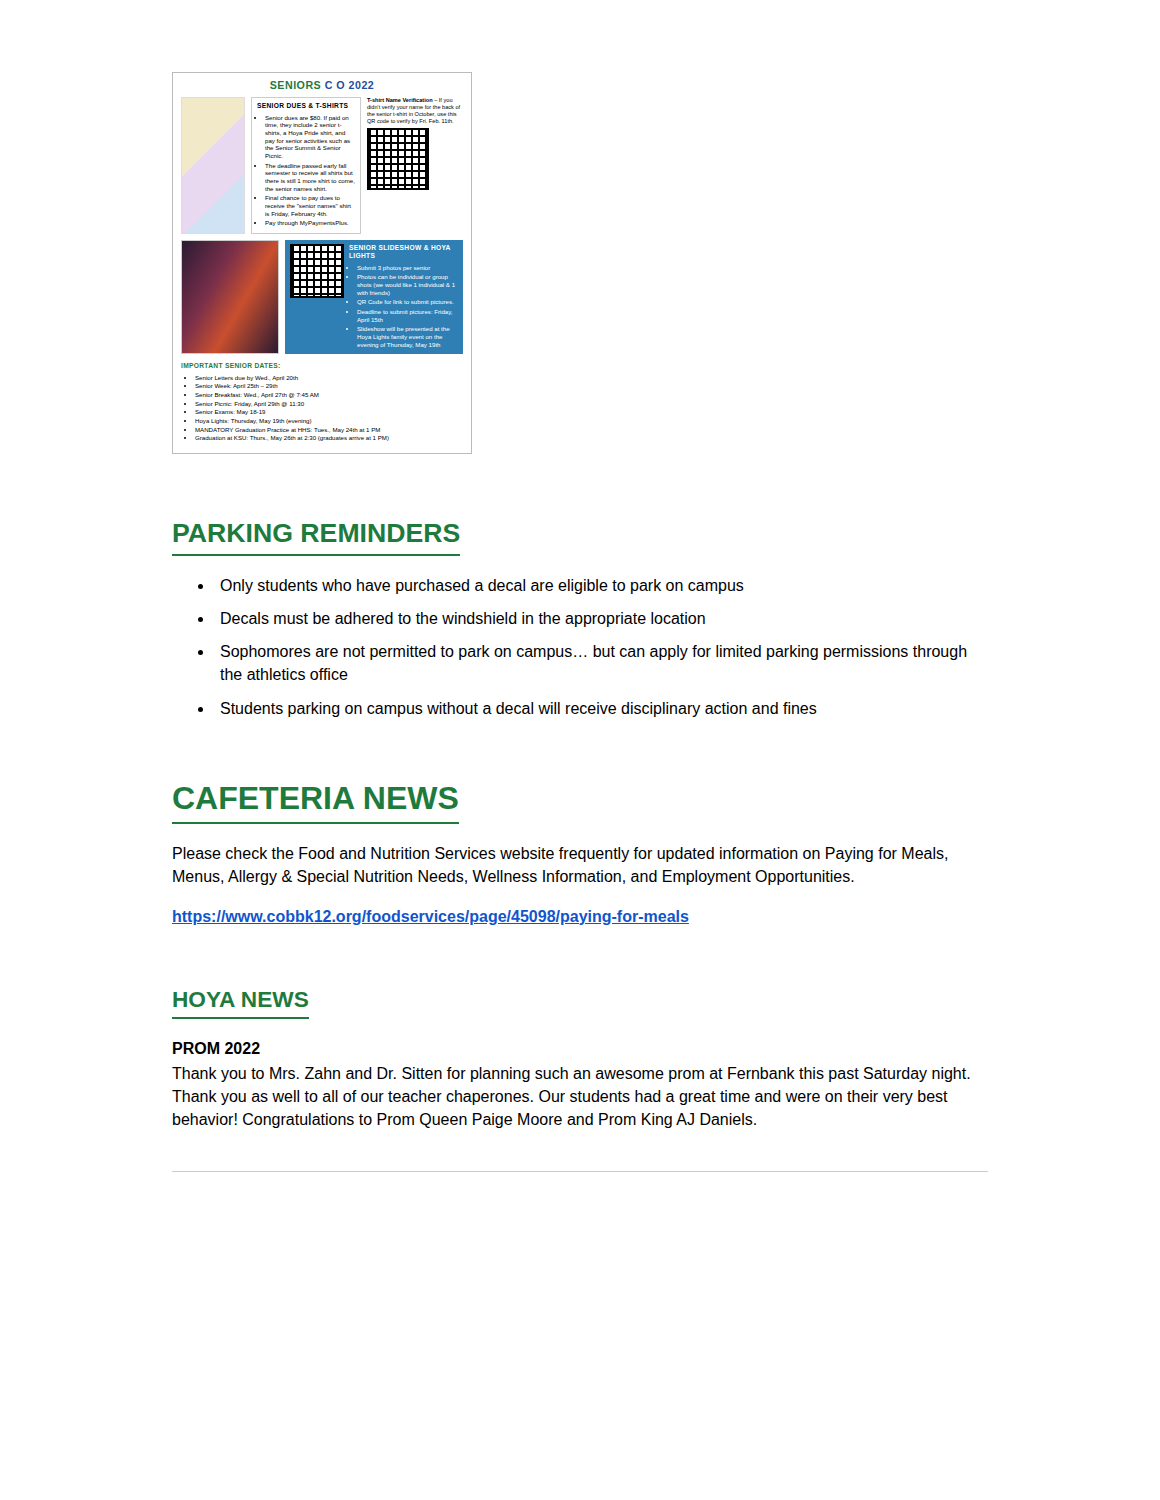SENIORS C O 2022
SENIOR DUES & T-SHIRTS
Senior dues are $80. If paid on time, they include 2 senior t-shirts, a Hoya Pride shirt, and pay for senior activities such as the Senior Summit & Senior Picnic.
The deadline passed early fall semester to receive all shirts but there is still 1 more shirt to come, the senior names shirt.
Final chance to pay dues to receive the "senior names" shirt is Friday, February 4th.
Pay through MyPaymentsPlus.
T-shirt Name Verification – If you didn't verify your name for the back of the senior t-shirt in October, use this QR code to verify by Fri. Feb. 11th.
SENIOR SLIDESHOW & HOYA LIGHTS
Submit 3 photos per senior
Photos can be individual or group shots (we would like 1 individual & 1 with friends)
QR Code for link to submit pictures.
Deadline to submit pictures: Friday, April 15th
Slideshow will be presented at the Hoya Lights family event on the evening of Thursday, May 19th
IMPORTANT SENIOR DATES:
Senior Letters due by Wed., April 20th
Senior Week: April 25th – 29th
Senior Breakfast: Wed., April 27th @ 7:45 AM
Senior Picnic: Friday, April 29th @ 11:30
Senior Exams: May 18-19
Hoya Lights: Thursday, May 19th (evening)
MANDATORY Graduation Practice at HHS: Tues., May 24th at 1 PM
Graduation at KSU: Thurs., May 26th at 2:30 (graduates arrive at 1 PM)
PARKING REMINDERS
Only students who have purchased a decal are eligible to park on campus
Decals must be adhered to the windshield in the appropriate location
Sophomores are not permitted to park on campus… but can apply for limited parking permissions through the athletics office
Students parking on campus without a decal will receive disciplinary action and fines
CAFETERIA NEWS
Please check the Food and Nutrition Services website frequently for updated information on Paying for Meals, Menus, Allergy & Special Nutrition Needs, Wellness Information, and Employment Opportunities.
https://www.cobbk12.org/foodservices/page/45098/paying-for-meals
HOYA NEWS
PROM 2022
Thank you to Mrs. Zahn and Dr. Sitten for planning such an awesome prom at Fernbank this past Saturday night. Thank you as well to all of our teacher chaperones. Our students had a great time and were on their very best behavior! Congratulations to Prom Queen Paige Moore and Prom King AJ Daniels.